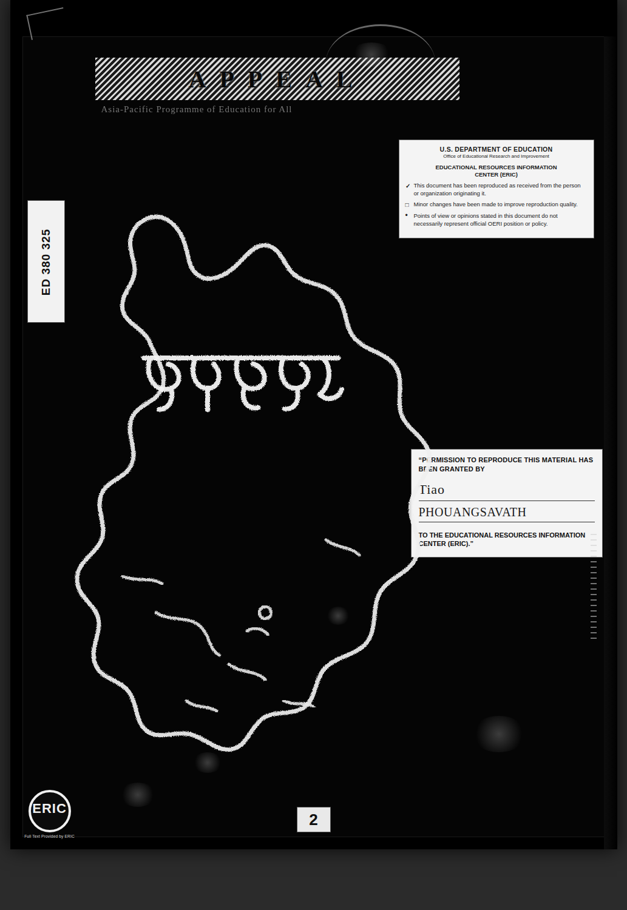APPEAL
Asia-Pacific Programme of Education for All
ED 380 325
U.S. DEPARTMENT OF EDUCATION
Office of Educational Research and Improvement
EDUCATIONAL RESOURCES INFORMATION
CENTER (ERIC)
✓This document has been reproduced as received from the person or organization originating it.
□Minor changes have been made to improve reproduction quality.
•Points of view or opinions stated in this document do not necessarily represent official OERI position or policy.
“PERMISSION TO REPRODUCE THIS MATERIAL HAS BEEN GRANTED BY
Tiao PHOUANGSAVATH
TO THE EDUCATIONAL RESOURCES INFORMATION CENTER (ERIC).”
2
ERIC
Full Text Provided by ERIC